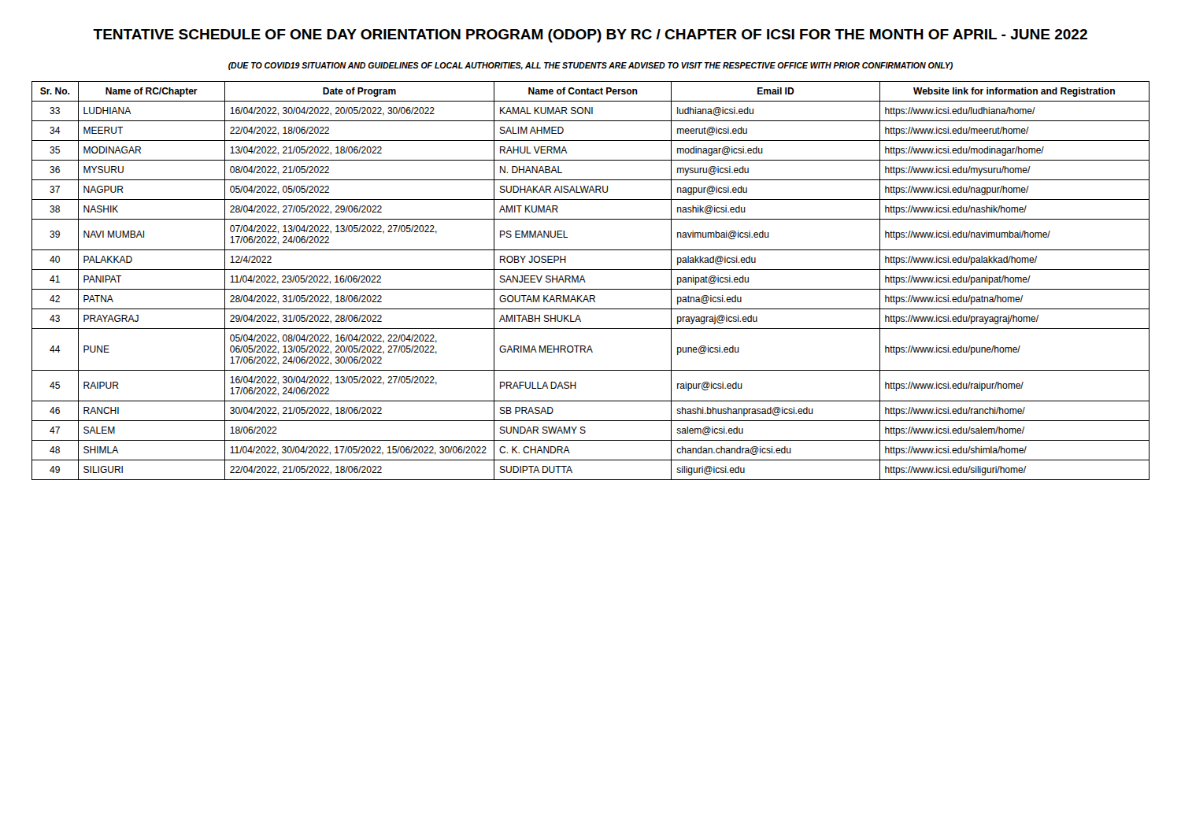TENTATIVE SCHEDULE OF ONE DAY ORIENTATION PROGRAM (ODOP) BY RC / CHAPTER OF ICSI FOR THE MONTH OF APRIL - JUNE 2022
(DUE TO COVID19 SITUATION AND GUIDELINES OF LOCAL AUTHORITIES, ALL THE STUDENTS ARE ADVISED TO VISIT THE RESPECTIVE OFFICE WITH PRIOR CONFIRMATION ONLY)
| Sr. No. | Name of RC/Chapter | Date of Program | Name of Contact Person | Email ID | Website link for information and Registration |
| --- | --- | --- | --- | --- | --- |
| 33 | LUDHIANA | 16/04/2022, 30/04/2022, 20/05/2022, 30/06/2022 | KAMAL KUMAR SONI | ludhiana@icsi.edu | https://www.icsi.edu/ludhiana/home/ |
| 34 | MEERUT | 22/04/2022, 18/06/2022 | SALIM AHMED | meerut@icsi.edu | https://www.icsi.edu/meerut/home/ |
| 35 | MODINAGAR | 13/04/2022, 21/05/2022, 18/06/2022 | RAHUL VERMA | modinagar@icsi.edu | https://www.icsi.edu/modinagar/home/ |
| 36 | MYSURU | 08/04/2022, 21/05/2022 | N. DHANABAL | mysuru@icsi.edu | https://www.icsi.edu/mysuru/home/ |
| 37 | NAGPUR | 05/04/2022, 05/05/2022 | SUDHAKAR AISALWARU | nagpur@icsi.edu | https://www.icsi.edu/nagpur/home/ |
| 38 | NASHIK | 28/04/2022, 27/05/2022, 29/06/2022 | AMIT KUMAR | nashik@icsi.edu | https://www.icsi.edu/nashik/home/ |
| 39 | NAVI MUMBAI | 07/04/2022, 13/04/2022, 13/05/2022, 27/05/2022, 17/06/2022, 24/06/2022 | PS EMMANUEL | navimumbai@icsi.edu | https://www.icsi.edu/navimumbai/home/ |
| 40 | PALAKKAD | 12/4/2022 | ROBY JOSEPH | palakkad@icsi.edu | https://www.icsi.edu/palakkad/home/ |
| 41 | PANIPAT | 11/04/2022, 23/05/2022, 16/06/2022 | SANJEEV SHARMA | panipat@icsi.edu | https://www.icsi.edu/panipat/home/ |
| 42 | PATNA | 28/04/2022, 31/05/2022, 18/06/2022 | GOUTAM KARMAKAR | patna@icsi.edu | https://www.icsi.edu/patna/home/ |
| 43 | PRAYAGRAJ | 29/04/2022, 31/05/2022, 28/06/2022 | AMITABH SHUKLA | prayagraj@icsi.edu | https://www.icsi.edu/prayagraj/home/ |
| 44 | PUNE | 05/04/2022, 08/04/2022, 16/04/2022, 22/04/2022, 06/05/2022, 13/05/2022, 20/05/2022, 27/05/2022, 17/06/2022, 24/06/2022, 30/06/2022 | GARIMA MEHROTRA | pune@icsi.edu | https://www.icsi.edu/pune/home/ |
| 45 | RAIPUR | 16/04/2022, 30/04/2022, 13/05/2022, 27/05/2022, 17/06/2022, 24/06/2022 | PRAFULLA DASH | raipur@icsi.edu | https://www.icsi.edu/raipur/home/ |
| 46 | RANCHI | 30/04/2022, 21/05/2022, 18/06/2022 | SB PRASAD | shashi.bhushanprasad@icsi.edu | https://www.icsi.edu/ranchi/home/ |
| 47 | SALEM | 18/06/2022 | SUNDAR SWAMY S | salem@icsi.edu | https://www.icsi.edu/salem/home/ |
| 48 | SHIMLA | 11/04/2022, 30/04/2022, 17/05/2022, 15/06/2022, 30/06/2022 | C. K. CHANDRA | chandan.chandra@icsi.edu | https://www.icsi.edu/shimla/home/ |
| 49 | SILIGURI | 22/04/2022, 21/05/2022, 18/06/2022 | SUDIPTA DUTTA | siliguri@icsi.edu | https://www.icsi.edu/siliguri/home/ |